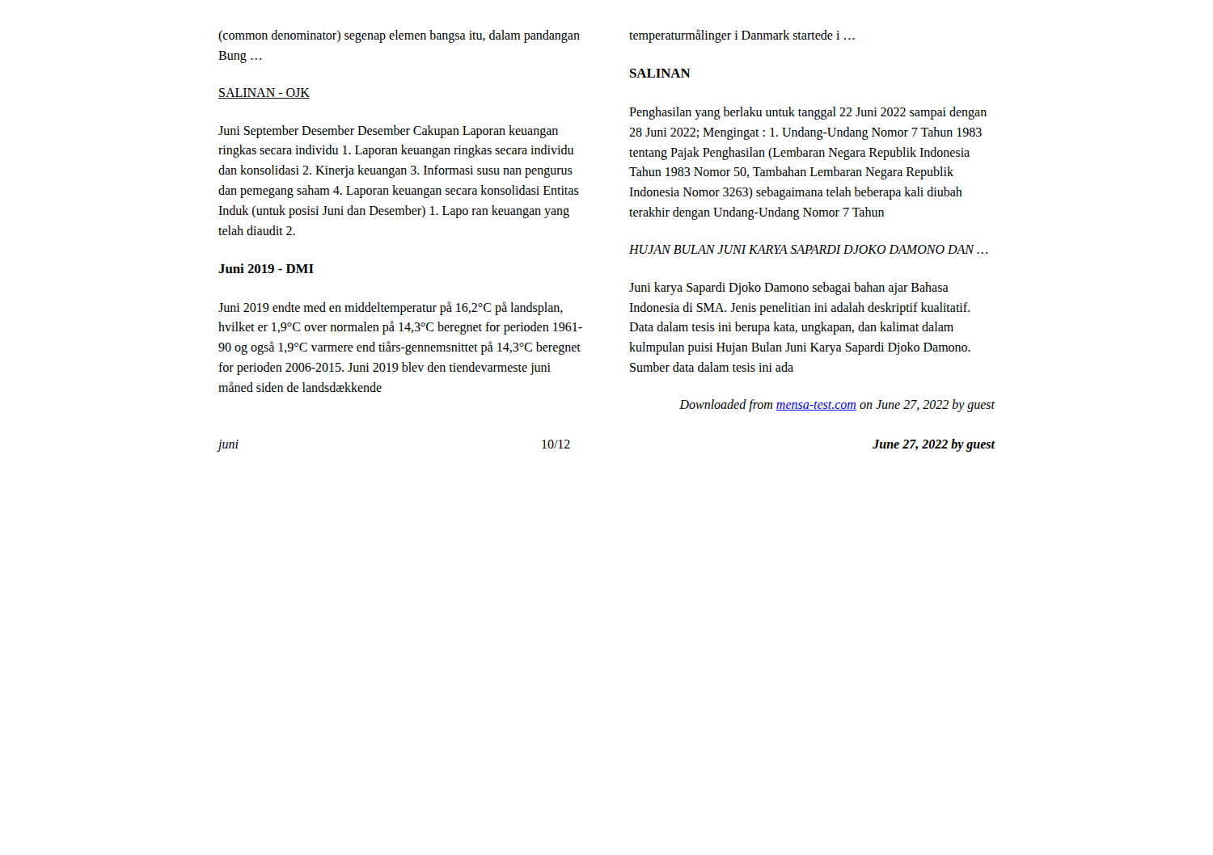(common denominator) segenap elemen bangsa itu, dalam pandangan Bung …
SALINAN - OJK
Juni September Desember Desember Cakupan Laporan keuangan ringkas secara individu 1. Laporan keuangan ringkas secara individu dan konsolidasi 2. Kinerja keuangan 3. Informasi susu nan pengurus dan pemegang saham 4. Laporan keuangan secara konsolidasi Entitas Induk (untuk posisi Juni dan Desember) 1. Lapo ran keuangan yang telah diaudit 2.
Juni 2019 - DMI
Juni 2019 endte med en middeltemperatur på 16,2°C på landsplan, hvilket er 1,9°C over normalen på 14,3°C beregnet for perioden 1961-90 og også 1,9°C varmere end tiårs-gennemsnittet på 14,3°C beregnet for perioden 2006-2015. Juni 2019 blev den tiendevarmeste juni måned siden de landsdækkende
temperaturmålinger i Danmark startede i …
SALINAN
Penghasilan yang berlaku untuk tanggal 22 Juni 2022 sampai dengan 28 Juni 2022; Mengingat : 1. Undang-Undang Nomor 7 Tahun 1983 tentang Pajak Penghasilan (Lembaran Negara Republik Indonesia Tahun 1983 Nomor 50, Tambahan Lembaran Negara Republik Indonesia Nomor 3263) sebagaimana telah beberapa kali diubah terakhir dengan Undang-Undang Nomor 7 Tahun
HUJAN BULAN JUNI KARYA SAPARDI DJOKO DAMONO DAN …
Juni karya Sapardi Djoko Damono sebagai bahan ajar Bahasa Indonesia di SMA. Jenis penelitian ini adalah deskriptif kualitatif. Data dalam tesis ini berupa kata, ungkapan, dan kalimat dalam kulmpulan puisi Hujan Bulan Juni Karya Sapardi Djoko Damono. Sumber data dalam tesis ini ada
Downloaded from mensa-test.com on June 27, 2022 by guest
juni 10/12 June 27, 2022 by guest